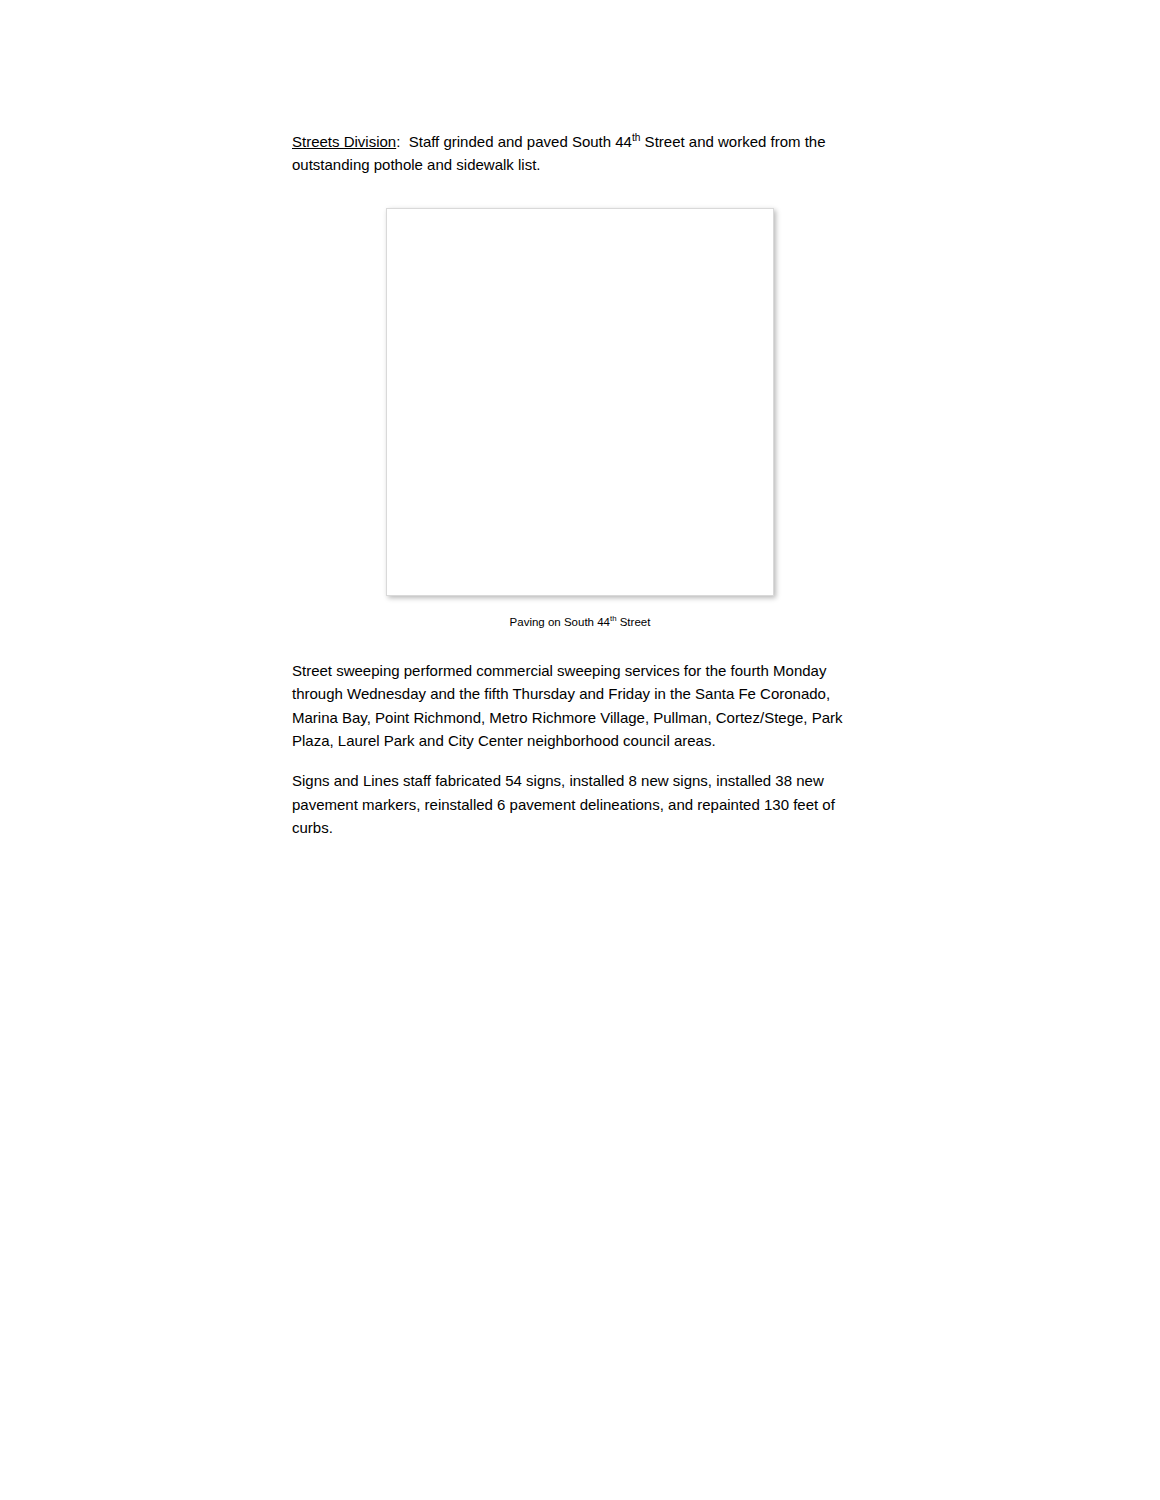Streets Division: Staff grinded and paved South 44th Street and worked from the outstanding pothole and sidewalk list.
Paving on South 44th Street
Street sweeping performed commercial sweeping services for the fourth Monday through Wednesday and the fifth Thursday and Friday in the Santa Fe Coronado, Marina Bay, Point Richmond, Metro Richmore Village, Pullman, Cortez/Stege, Park Plaza, Laurel Park and City Center neighborhood council areas.
Signs and Lines staff fabricated 54 signs, installed 8 new signs, installed 38 new pavement markers, reinstalled 6 pavement delineations, and repainted 130 feet of curbs.